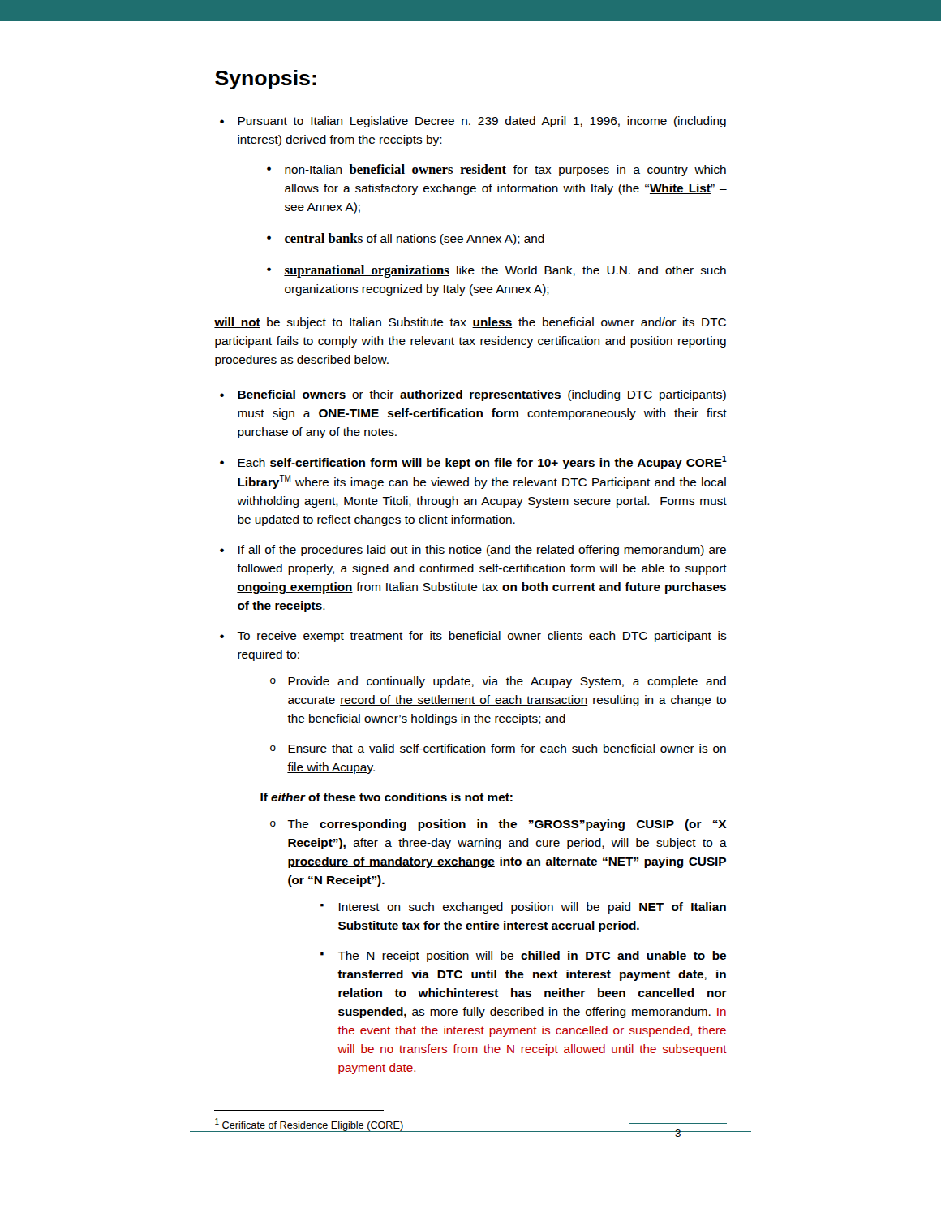Synopsis:
Pursuant to Italian Legislative Decree n. 239 dated April 1, 1996, income (including interest) derived from the receipts by:
non-Italian beneficial owners resident for tax purposes in a country which allows for a satisfactory exchange of information with Italy (the ‘‘White List” – see Annex A);
central banks of all nations (see Annex A); and
supranational organizations like the World Bank, the U.N. and other such organizations recognized by Italy (see Annex A);
will not be subject to Italian Substitute tax unless the beneficial owner and/or its DTC participant fails to comply with the relevant tax residency certification and position reporting procedures as described below.
Beneficial owners or their authorized representatives (including DTC participants) must sign a ONE-TIME self-certification form contemporaneously with their first purchase of any of the notes.
Each self-certification form will be kept on file for 10+ years in the Acupay CORE1 LibraryTM where its image can be viewed by the relevant DTC Participant and the local withholding agent, Monte Titoli, through an Acupay System secure portal. Forms must be updated to reflect changes to client information.
If all of the procedures laid out in this notice (and the related offering memorandum) are followed properly, a signed and confirmed self-certification form will be able to support ongoing exemption from Italian Substitute tax on both current and future purchases of the receipts.
To receive exempt treatment for its beneficial owner clients each DTC participant is required to:
Provide and continually update, via the Acupay System, a complete and accurate record of the settlement of each transaction resulting in a change to the beneficial owner’s holdings in the receipts; and
Ensure that a valid self-certification form for each such beneficial owner is on file with Acupay.
If either of these two conditions is not met:
The corresponding position in the ”GROSS”paying CUSIP (or “X Receipt”), after a three-day warning and cure period, will be subject to a procedure of mandatory exchange into an alternate “NET” paying CUSIP (or “N Receipt”).
Interest on such exchanged position will be paid NET of Italian Substitute tax for the entire interest accrual period.
The N receipt position will be chilled in DTC and unable to be transferred via DTC until the next interest payment date, in relation to whichinterest has neither been cancelled nor suspended, as more fully described in the offering memorandum. In the event that the interest payment is cancelled or suspended, there will be no transfers from the N receipt allowed until the subsequent payment date.
1 Cerificate of Residence Eligible (CORE)
3